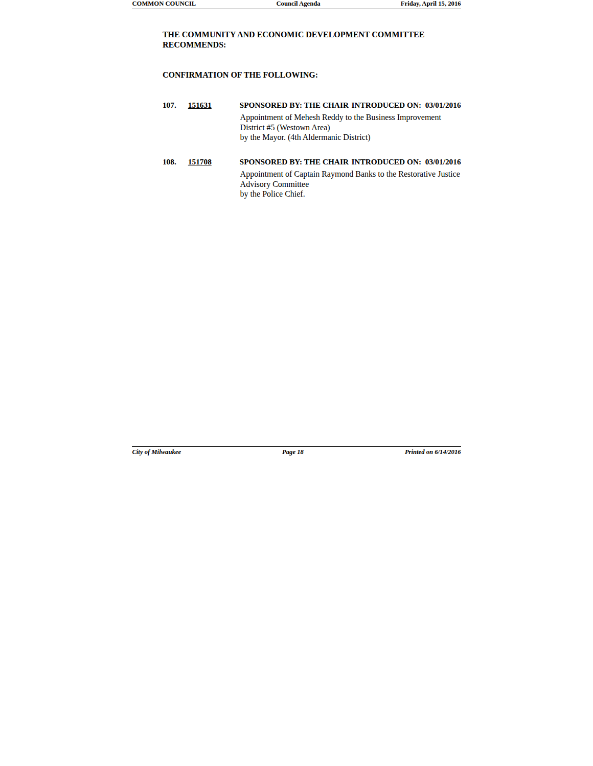COMMON COUNCIL
Council Agenda
Friday, April 15, 2016
THE COMMUNITY AND ECONOMIC DEVELOPMENT COMMITTEE
RECOMMENDS:
CONFIRMATION OF THE FOLLOWING:
107. 151631 SPONSORED BY: THE CHAIR INTRODUCED ON: 03/01/2016
Appointment of Mehesh Reddy to the Business Improvement District #5 (Westown Area)
by the Mayor. (4th Aldermanic District)
108. 151708 SPONSORED BY: THE CHAIR INTRODUCED ON: 03/01/2016
Appointment of Captain Raymond Banks to the Restorative Justice Advisory Committee
by the Police Chief.
City of Milwaukee
Page 18
Printed on 6/14/2016